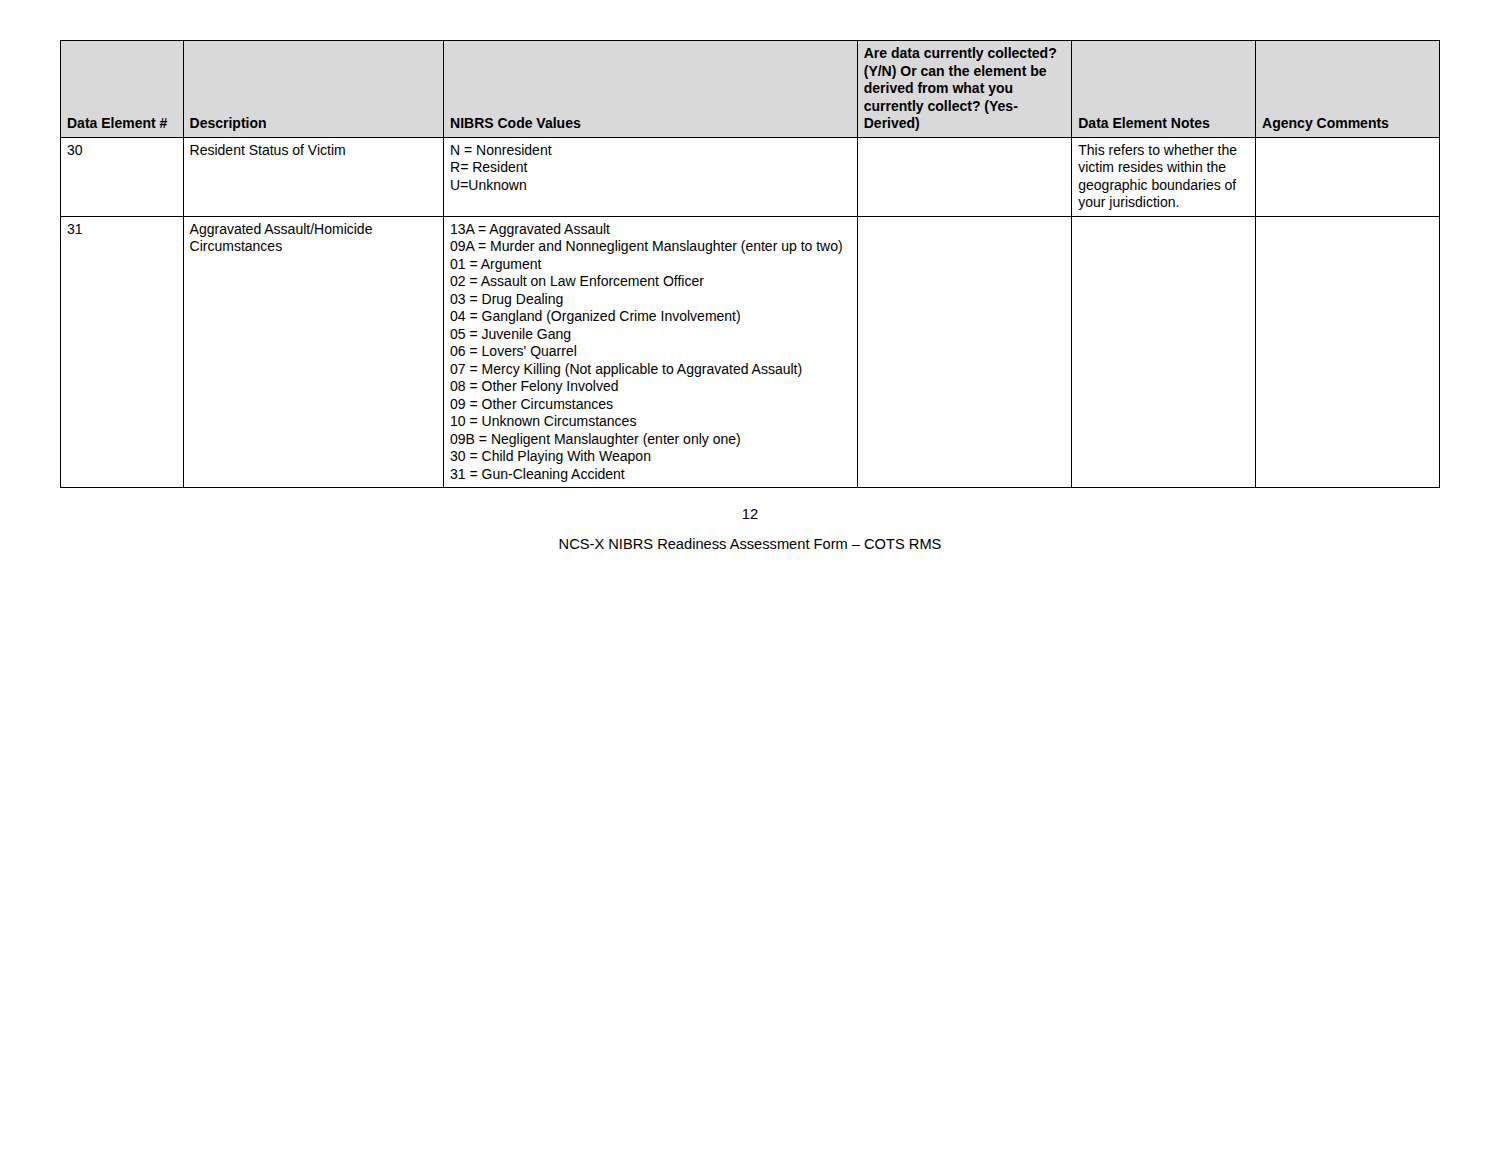| Data Element # | Description | NIBRS Code Values | Are data currently collected? (Y/N) Or can the element be derived from what you currently collect? (Yes-Derived) | Data Element Notes | Agency Comments |
| --- | --- | --- | --- | --- | --- |
| 30 | Resident Status of Victim | N = Nonresident R= Resident U=Unknown | | This refers to whether the victim resides within the geographic boundaries of your jurisdiction. | |
| 31 | Aggravated Assault/Homicide Circumstances | 13A = Aggravated Assault 09A = Murder and Nonnegligent Manslaughter (enter up to two) 01 = Argument 02 = Assault on Law Enforcement Officer 03 = Drug Dealing 04 = Gangland (Organized Crime Involvement) 05 = Juvenile Gang 06 = Lovers' Quarrel 07 = Mercy Killing (Not applicable to Aggravated Assault) 08 = Other Felony Involved 09 = Other Circumstances 10 = Unknown Circumstances 09B = Negligent Manslaughter (enter only one) 30 = Child Playing With Weapon 31 = Gun-Cleaning Accident | | | |
12
NCS-X NIBRS Readiness Assessment Form – COTS RMS